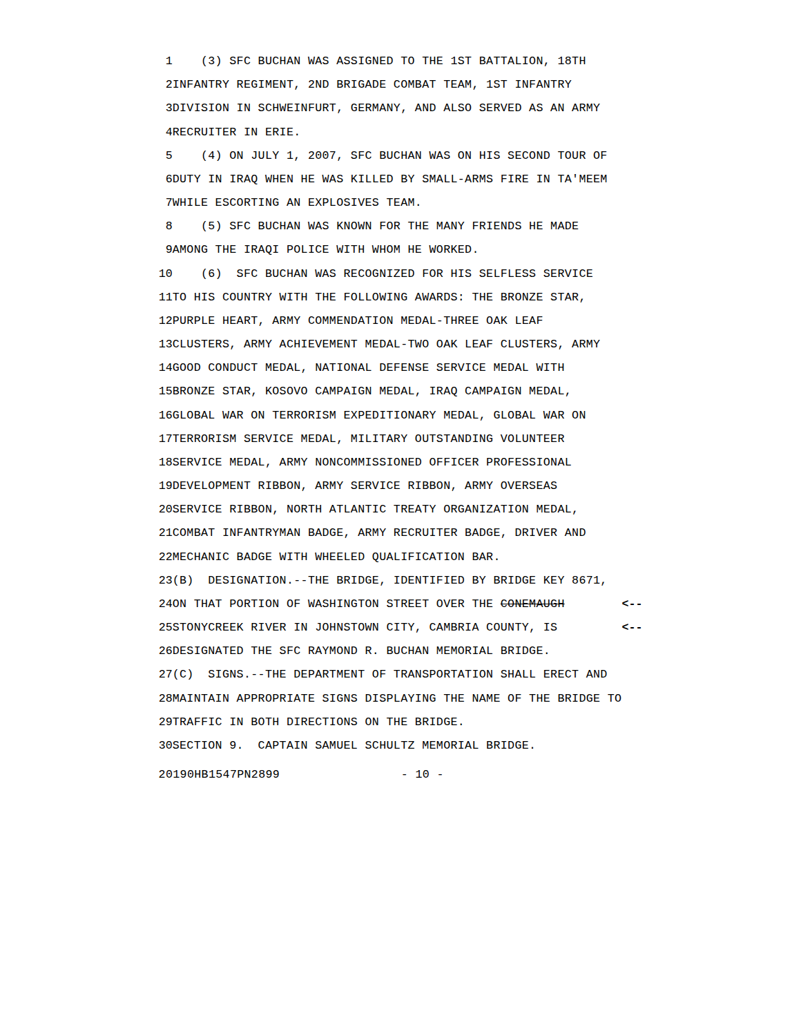| 1 | (3) SFC BUCHAN WAS ASSIGNED TO THE 1ST BATTALION, 18TH | |
| 2 | INFANTRY REGIMENT, 2ND BRIGADE COMBAT TEAM, 1ST INFANTRY | |
| 3 | DIVISION IN SCHWEINFURT, GERMANY, AND ALSO SERVED AS AN ARMY | |
| 4 | RECRUITER IN ERIE. | |
| 5 | (4) ON JULY 1, 2007, SFC BUCHAN WAS ON HIS SECOND TOUR OF | |
| 6 | DUTY IN IRAQ WHEN HE WAS KILLED BY SMALL-ARMS FIRE IN TA'MEEM | |
| 7 | WHILE ESCORTING AN EXPLOSIVES TEAM. | |
| 8 | (5) SFC BUCHAN WAS KNOWN FOR THE MANY FRIENDS HE MADE | |
| 9 | AMONG THE IRAQI POLICE WITH WHOM HE WORKED. | |
| 10 | (6) SFC BUCHAN WAS RECOGNIZED FOR HIS SELFLESS SERVICE | |
| 11 | TO HIS COUNTRY WITH THE FOLLOWING AWARDS: THE BRONZE STAR, | |
| 12 | PURPLE HEART, ARMY COMMENDATION MEDAL-THREE OAK LEAF | |
| 13 | CLUSTERS, ARMY ACHIEVEMENT MEDAL-TWO OAK LEAF CLUSTERS, ARMY | |
| 14 | GOOD CONDUCT MEDAL, NATIONAL DEFENSE SERVICE MEDAL WITH | |
| 15 | BRONZE STAR, KOSOVO CAMPAIGN MEDAL, IRAQ CAMPAIGN MEDAL, | |
| 16 | GLOBAL WAR ON TERRORISM EXPEDITIONARY MEDAL, GLOBAL WAR ON | |
| 17 | TERRORISM SERVICE MEDAL, MILITARY OUTSTANDING VOLUNTEER | |
| 18 | SERVICE MEDAL, ARMY NONCOMMISSIONED OFFICER PROFESSIONAL | |
| 19 | DEVELOPMENT RIBBON, ARMY SERVICE RIBBON, ARMY OVERSEAS | |
| 20 | SERVICE RIBBON, NORTH ATLANTIC TREATY ORGANIZATION MEDAL, | |
| 21 | COMBAT INFANTRYMAN BADGE, ARMY RECRUITER BADGE, DRIVER AND | |
| 22 | MECHANIC BADGE WITH WHEELED QUALIFICATION BAR. | |
| 23 | (B) DESIGNATION.--THE BRIDGE, IDENTIFIED BY BRIDGE KEY 8671, | |
| 24 | ON THAT PORTION OF WASHINGTON STREET OVER THE CONEMAUGH | <-- |
| 25 | STONYCREEK RIVER IN JOHNSTOWN CITY, CAMBRIA COUNTY, IS | <-- |
| 26 | DESIGNATED THE SFC RAYMOND R. BUCHAN MEMORIAL BRIDGE. | |
| 27 | (C) SIGNS.--THE DEPARTMENT OF TRANSPORTATION SHALL ERECT AND | |
| 28 | MAINTAIN APPROPRIATE SIGNS DISPLAYING THE NAME OF THE BRIDGE TO | |
| 29 | TRAFFIC IN BOTH DIRECTIONS ON THE BRIDGE. | |
| 30 | SECTION 9. CAPTAIN SAMUEL SCHULTZ MEMORIAL BRIDGE. | |
20190HB1547PN2899 - 10 -